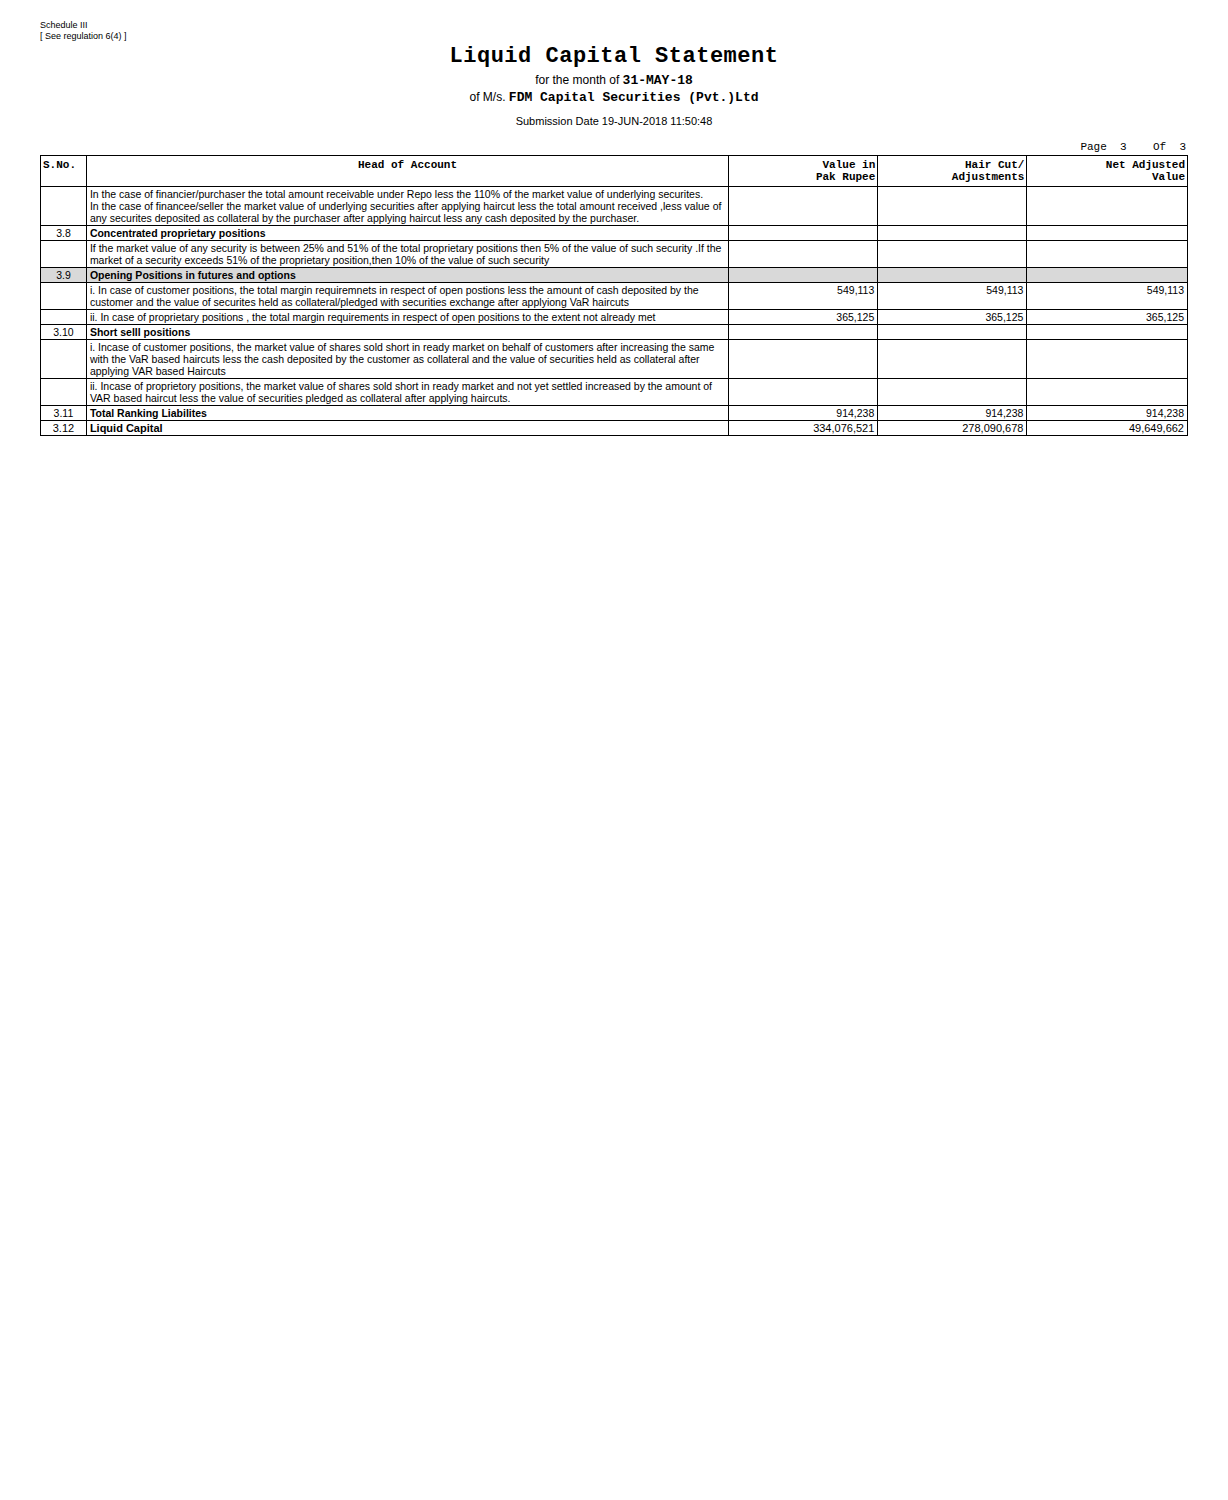Schedule III
[ See regulation 6(4) ]
Liquid Capital Statement
for the month of 31-MAY-18
of M/s. FDM Capital Securities (Pvt.)Ltd
Submission Date 19-JUN-2018 11:50:48
Page 3 Of 3
| S.No. | Head of Account | Value in Pak Rupee | Hair Cut/ Adjustments | Net Adjusted Value |
| --- | --- | --- | --- | --- |
| | In the case of financier/purchaser the total amount receivable under Repo less the 110% of the market value of underlying securites. In the case of financee/seller the market value of underlying securities after applying haircut less the total amount received ,less value of any securites deposited as collateral by the purchaser after applying haircut less any cash deposited by the purchaser. | | | |
| 3.8 | Concentrated proprietary positions | | | |
| | If the market value of any security is between 25% and 51% of the total proprietary positions then 5% of the value of such security .If the market of a security exceeds 51% of the proprietary position,then 10% of the value of such security | | | |
| 3.9 | Opening Positions in futures and options | | | |
| | i. In case of customer positions, the total margin requiremnets in respect of open postions less the amount of cash deposited by the customer and the value of securites held as collateral/pledged with securities exchange after applyiong VaR haircuts | 549,113 | 549,113 | 549,113 |
| | ii. In case of proprietary positions , the total margin requirements in respect of open positions to the extent not already met | 365,125 | 365,125 | 365,125 |
| 3.10 | Short selll positions | | | |
| | i. Incase of customer positions, the market value of shares sold short in ready market on behalf of customers after increasing the same with the VaR based haircuts less the cash deposited by the customer as collateral and the value of securities held as collateral after applying VAR based Haircuts | | | |
| | ii. Incase of proprietory positions, the market value of shares sold short in ready market and not yet settled increased by the amount of VAR based haircut less the value of securities pledged as collateral after applying haircuts. | | | |
| 3.11 | Total Ranking Liabilites | 914,238 | 914,238 | 914,238 |
| 3.12 | Liquid Capital | 334,076,521 | 278,090,678 | 49,649,662 |